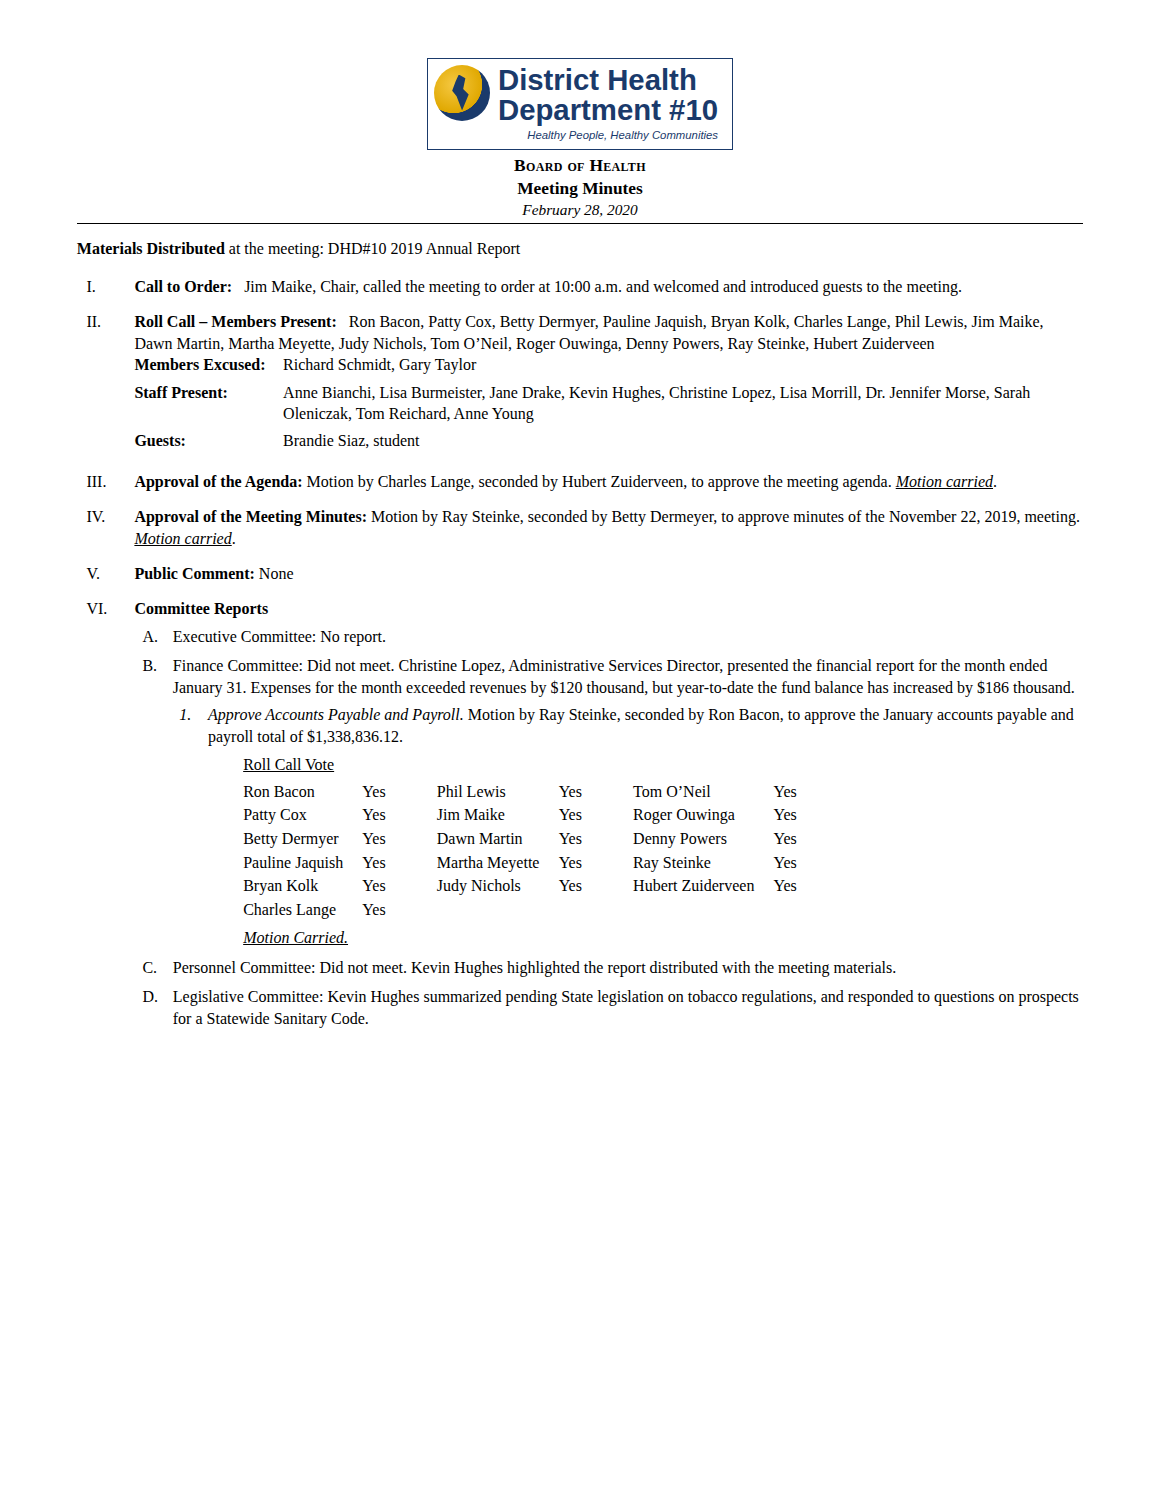District Health
Department #10
Healthy People, Healthy Communities
Board of Health
Meeting Minutes
February 28, 2020
Materials Distributed at the meeting: DHD#10 2019 Annual Report
I. Call to Order: Jim Maike, Chair, called the meeting to order at 10:00 a.m. and welcomed and introduced guests to the meeting.
II. Roll Call – Members Present: Ron Bacon, Patty Cox, Betty Dermyer, Pauline Jaquish, Bryan Kolk, Charles Lange, Phil Lewis, Jim Maike, Dawn Martin, Martha Meyette, Judy Nichols, Tom O’Neil, Roger Ouwinga, Denny Powers, Ray Steinke, Hubert Zuiderveen
| Members Excused: | Richard Schmidt, Gary Taylor |
| Staff Present: | Anne Bianchi, Lisa Burmeister, Jane Drake, Kevin Hughes, Christine Lopez, Lisa Morrill, Dr. Jennifer Morse, Sarah Oleniczak, Tom Reichard, Anne Young |
| Guests: | Brandie Siaz, student |
III. Approval of the Agenda: Motion by Charles Lange, seconded by Hubert Zuiderveen, to approve the meeting agenda. Motion carried.
IV. Approval of the Meeting Minutes: Motion by Ray Steinke, seconded by Betty Dermeyer, to approve minutes of the November 22, 2019, meeting. Motion carried.
V. Public Comment: None
VI. Committee Reports
A. Executive Committee: No report.
B. Finance Committee: Did not meet. Christine Lopez, Administrative Services Director, presented the financial report for the month ended January 31. Expenses for the month exceeded revenues by $120 thousand, but year-to-date the fund balance has increased by $186 thousand.
1. Approve Accounts Payable and Payroll. Motion by Ray Steinke, seconded by Ron Bacon, to approve the January accounts payable and payroll total of $1,338,836.12.
Roll Call Vote
| Ron Bacon | Yes | Phil Lewis | Yes | Tom O’Neil | Yes |
| Patty Cox | Yes | Jim Maike | Yes | Roger Ouwinga | Yes |
| Betty Dermyer | Yes | Dawn Martin | Yes | Denny Powers | Yes |
| Pauline Jaquish | Yes | Martha Meyette | Yes | Ray Steinke | Yes |
| Bryan Kolk | Yes | Judy Nichols | Yes | Hubert Zuiderveen | Yes |
| Charles Lange | Yes | | | | |
Motion Carried.
C. Personnel Committee: Did not meet. Kevin Hughes highlighted the report distributed with the meeting materials.
D. Legislative Committee: Kevin Hughes summarized pending State legislation on tobacco regulations, and responded to questions on prospects for a Statewide Sanitary Code.